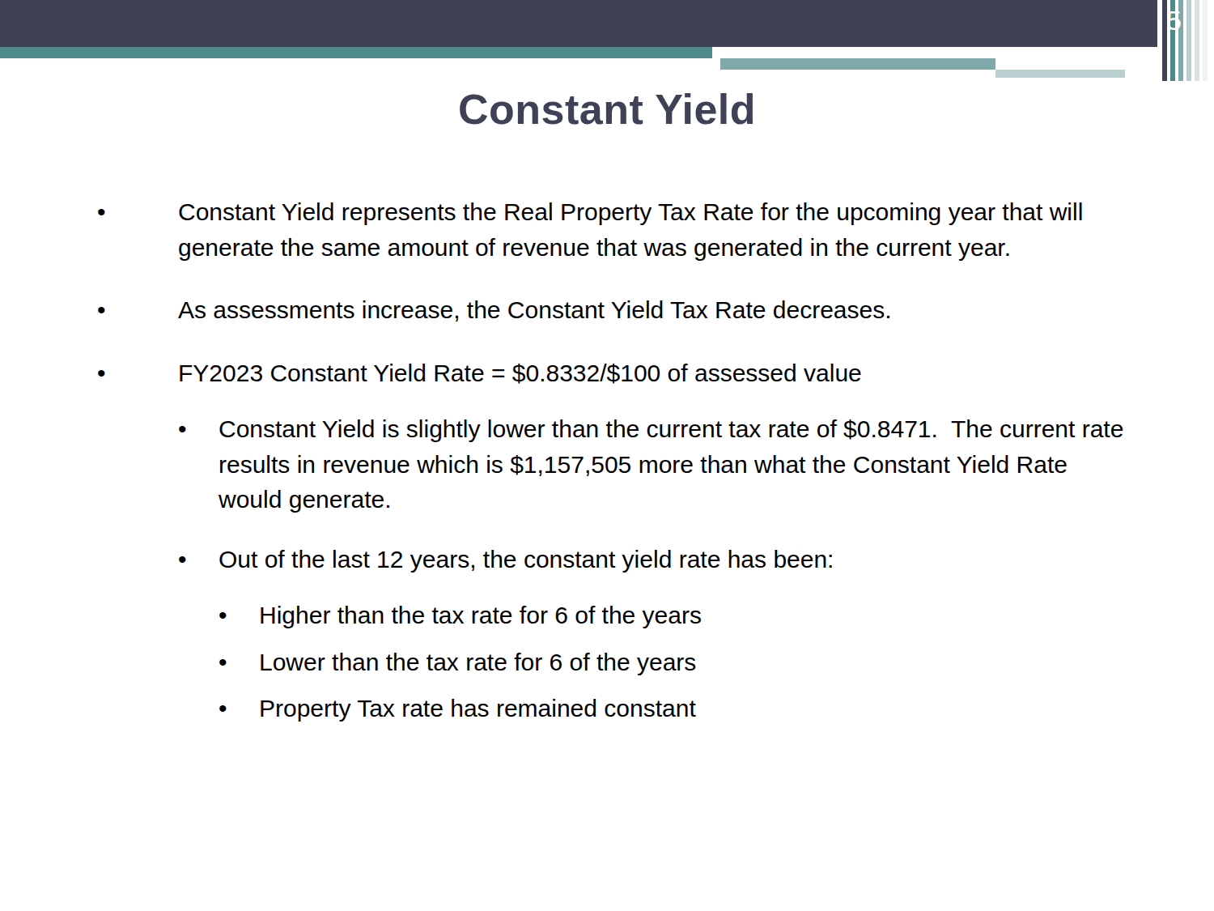5
Constant Yield
• Constant Yield represents the Real Property Tax Rate for the upcoming year that will generate the same amount of revenue that was generated in the current year.
• As assessments increase, the Constant Yield Tax Rate decreases.
• FY2023 Constant Yield Rate = $0.8332/$100 of assessed value
• Constant Yield is slightly lower than the current tax rate of $0.8471. The current rate results in revenue which is $1,157,505 more than what the Constant Yield Rate would generate.
• Out of the last 12 years, the constant yield rate has been:
• Higher than the tax rate for 6 of the years
• Lower than the tax rate for 6 of the years
• Property Tax rate has remained constant